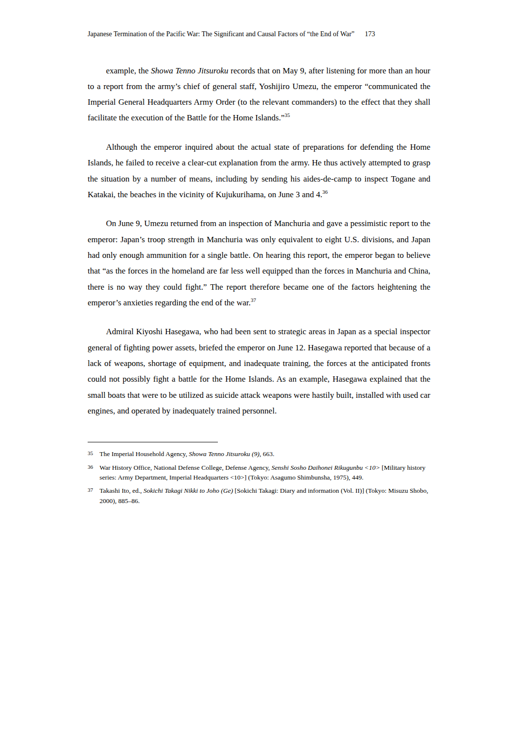Japanese Termination of the Pacific War: The Significant and Causal Factors of “the End of War”173
example, the Showa Tenno Jitsuroku records that on May 9, after listening for more than an hour to a report from the army’s chief of general staff, Yoshijiro Umezu, the emperor “communicated the Imperial General Headquarters Army Order (to the relevant commanders) to the effect that they shall facilitate the execution of the Battle for the Home Islands.”35
Although the emperor inquired about the actual state of preparations for defending the Home Islands, he failed to receive a clear-cut explanation from the army. He thus actively attempted to grasp the situation by a number of means, including by sending his aides-de-camp to inspect Togane and Katakai, the beaches in the vicinity of Kujukurihama, on June 3 and 4.36
On June 9, Umezu returned from an inspection of Manchuria and gave a pessimistic report to the emperor: Japan’s troop strength in Manchuria was only equivalent to eight U.S. divisions, and Japan had only enough ammunition for a single battle. On hearing this report, the emperor began to believe that “as the forces in the homeland are far less well equipped than the forces in Manchuria and China, there is no way they could fight.” The report therefore became one of the factors heightening the emperor’s anxieties regarding the end of the war.37
Admiral Kiyoshi Hasegawa, who had been sent to strategic areas in Japan as a special inspector general of fighting power assets, briefed the emperor on June 12. Hasegawa reported that because of a lack of weapons, shortage of equipment, and inadequate training, the forces at the anticipated fronts could not possibly fight a battle for the Home Islands. As an example, Hasegawa explained that the small boats that were to be utilized as suicide attack weapons were hastily built, installed with used car engines, and operated by inadequately trained personnel.
35 The Imperial Household Agency, Showa Tenno Jitsuroku (9), 663.
36 War History Office, National Defense College, Defense Agency, Senshi Sosho Daihonei Rikugunbu <10> [Military history series: Army Department, Imperial Headquarters <10>] (Tokyo: Asagumo Shimbunsha, 1975), 449.
37 Takashi Ito, ed., Sokichi Takagi Nikki to Joho (Ge) [Sokichi Takagi: Diary and information (Vol. II)] (Tokyo: Misuzu Shobo, 2000), 885–86.